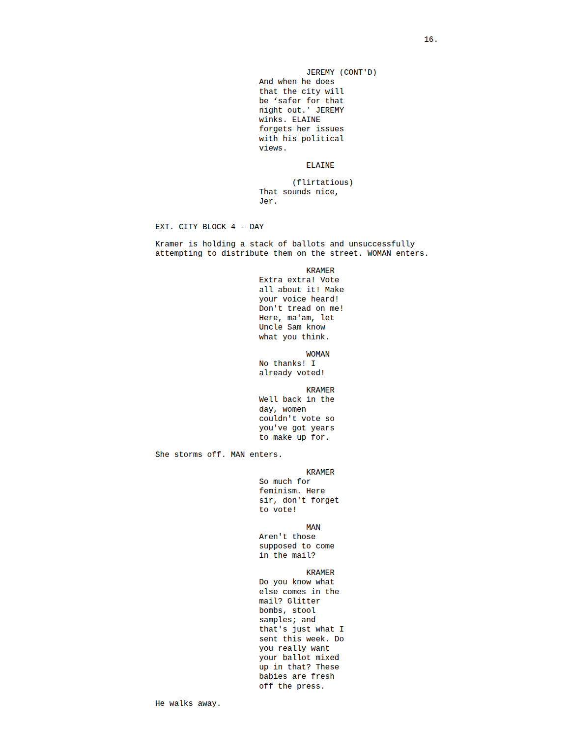16.
JEREMY (CONT'D)
And when he does that the city will be ‘safer for that night out.' JEREMY winks. ELAINE forgets her issues with his political views.
ELAINE
(flirtatious)
That sounds nice, Jer.
EXT. CITY BLOCK 4 – DAY
Kramer is holding a stack of ballots and unsuccessfully attempting to distribute them on the street. WOMAN enters.
KRAMER
Extra extra! Vote all about it! Make your voice heard! Don't tread on me! Here, ma'am, let Uncle Sam know what you think.
WOMAN
No thanks! I already voted!
KRAMER
Well back in the day, women couldn't vote so you've got years to make up for.
She storms off. MAN enters.
KRAMER
So much for feminism. Here sir, don't forget to vote!
MAN
Aren't those supposed to come in the mail?
KRAMER
Do you know what else comes in the mail? Glitter bombs, stool samples; and that's just what I sent this week. Do you really want your ballot mixed up in that? These babies are fresh off the press.
He walks away.